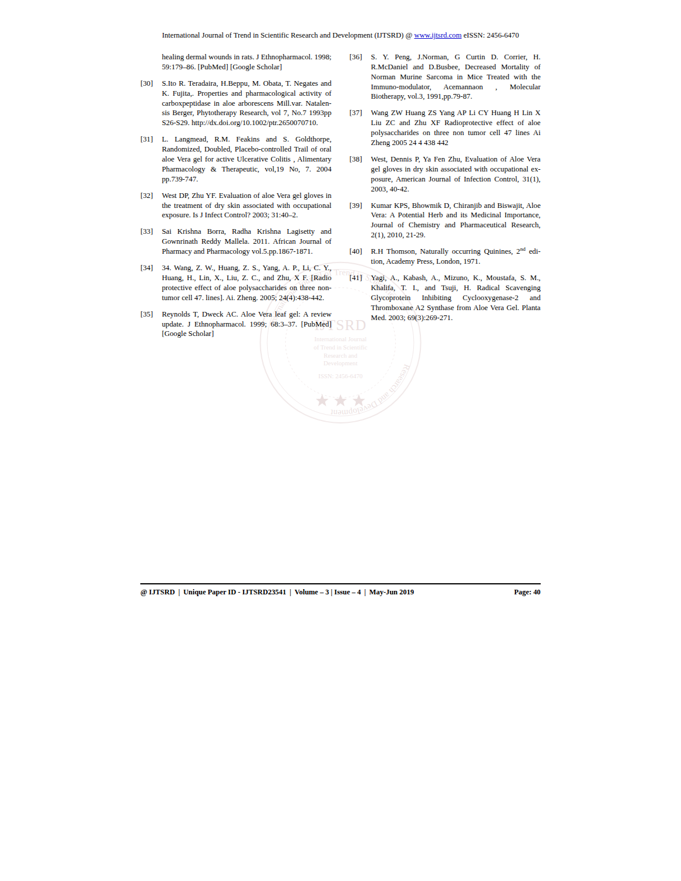International Journal of Trend in Scientific Research and Development (IJTSRD) @ www.ijtsrd.com eISSN: 2456-6470
International Journal of Trend in Scientific Research and Development IJTSRD International Journal of Trend in Scientific Research and Development ISSN: 2456-6470
healing dermal wounds in rats. J Ethnopharmacol. 1998; 59:179–86. [PubMed] [Google Scholar]
[30]
S.Ito R. Teradaira, H.Beppu, M. Obata, T. Negates and K. Fujita,. Properties and pharmacological activity of carboxpeptidase in aloe arborescens Mill.var. Natalen-sis Berger, Phytotherapy Research, vol 7, No.7 1993pp S26-S29. http://dx.doi.org/10.1002/ptr.2650070710.
[31]
L. Langmead, R.M. Feakins and S. Goldthorpe, Randomized, Doubled, Placebo-controlled Trail of oral aloe Vera gel for active Ulcerative Colitis , Alimentary Pharmacology & Therapeutic, vol,19 No, 7. 2004 pp.739-747.
[32]
West DP, Zhu YF. Evaluation of aloe Vera gel gloves in the treatment of dry skin associated with occupational exposure. Is J Infect Control? 2003; 31:40–2.
[33]
Sai Krishna Borra, Radha Krishna Lagisetty and Gownrinath Reddy Mallela. 2011. African Journal of Pharmacy and Pharmacology vol.5.pp.1867-1871.
[34]
34. Wang, Z. W., Huang, Z. S., Yang, A. P., Li, C. Y., Huang, H., Lin, X., Liu, Z. C., and Zhu, X F. [Radio protective effect of aloe polysaccharides on three non-tumor cell 47. lines]. Ai. Zheng. 2005; 24(4):438-442.
[35]
Reynolds T, Dweck AC. Aloe Vera leaf gel: A review update. J Ethnopharmacol. 1999; 68:3–37. [PubMed] [Google Scholar]
[36]
S. Y. Peng, J.Norman, G Curtin D. Corrier, H. R.McDaniel and D.Busbee, Decreased Mortality of Norman Murine Sarcoma in Mice Treated with the Immuno-modulator, Acemannaon , Molecular Biotherapy, vol.3, 1991,pp.79-87.
[37]
Wang ZW Huang ZS Yang AP Li CY Huang H Lin X Liu ZC and Zhu XF Radioprotective effect of aloe polysaccharides on three non tumor cell 47 lines Ai Zheng 2005 24 4 438 442
[38]
West, Dennis P, Ya Fen Zhu, Evaluation of Aloe Vera gel gloves in dry skin associated with occupational exposure, American Journal of Infection Control, 31(1), 2003, 40-42.
[39]
Kumar KPS, Bhowmik D, Chiranjib and Biswajit, Aloe Vera: A Potential Herb and its Medicinal Importance, Journal of Chemistry and Pharmaceutical Research, 2(1), 2010, 21-29.
[40]
R.H Thomson, Naturally occurring Quinines, 2nd edition, Academy Press, London, 1971.
[41]
Yagi, A., Kabash, A., Mizuno, K., Moustafa, S. M., Khalifa, T. I., and Tsuji, H. Radical Scavenging Glycoprotein Inhibiting Cyclooxygenase-2 and Thromboxane A2 Synthase from Aloe Vera Gel. Planta Med. 2003; 69(3):269-271.
@ IJTSRD|Unique Paper ID - IJTSRD23541|Volume – 3 | Issue – 4|May-Jun 2019 Page: 40